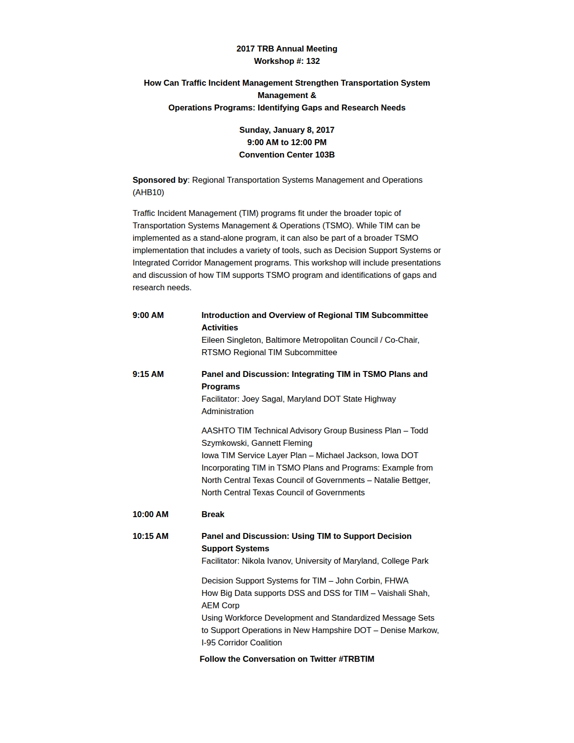2017 TRB Annual Meeting
Workshop #: 132
How Can Traffic Incident Management Strengthen Transportation System Management &
Operations Programs: Identifying Gaps and Research Needs
Sunday, January 8, 2017
9:00 AM to 12:00 PM
Convention Center 103B
Sponsored by: Regional Transportation Systems Management and Operations (AHB10)
Traffic Incident Management (TIM) programs fit under the broader topic of Transportation Systems Management & Operations (TSMO). While TIM can be implemented as a stand-alone program, it can also be part of a broader TSMO implementation that includes a variety of tools, such as Decision Support Systems or Integrated Corridor Management programs. This workshop will include presentations and discussion of how TIM supports TSMO program and identifications of gaps and research needs.
| 9:00 AM | Introduction and Overview of Regional TIM Subcommittee Activities Eileen Singleton, Baltimore Metropolitan Council / Co-Chair, RTSMO Regional TIM Subcommittee |
| 9:15 AM | Panel and Discussion: Integrating TIM in TSMO Plans and Programs Facilitator: Joey Sagal, Maryland DOT State Highway Administration AASHTO TIM Technical Advisory Group Business Plan – Todd Szymkowski, Gannett Fleming Iowa TIM Service Layer Plan – Michael Jackson, Iowa DOT Incorporating TIM in TSMO Plans and Programs: Example from North Central Texas Council of Governments – Natalie Bettger, North Central Texas Council of Governments |
| 10:00 AM | Break |
| 10:15 AM | Panel and Discussion: Using TIM to Support Decision Support Systems Facilitator: Nikola Ivanov, University of Maryland, College Park Decision Support Systems for TIM – John Corbin, FHWA How Big Data supports DSS and DSS for TIM – Vaishali Shah, AEM Corp Using Workforce Development and Standardized Message Sets to Support Operations in New Hampshire DOT – Denise Markow, I-95 Corridor Coalition |
Follow the Conversation on Twitter #TRBTIM